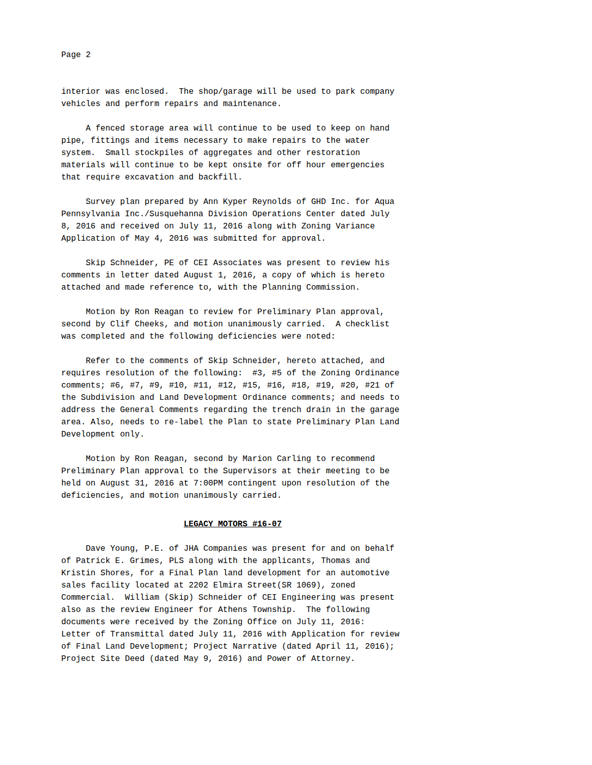Page 2
interior was enclosed. The shop/garage will be used to park company vehicles and perform repairs and maintenance.
A fenced storage area will continue to be used to keep on hand pipe, fittings and items necessary to make repairs to the water system. Small stockpiles of aggregates and other restoration materials will continue to be kept onsite for off hour emergencies that require excavation and backfill.
Survey plan prepared by Ann Kyper Reynolds of GHD Inc. for Aqua Pennsylvania Inc./Susquehanna Division Operations Center dated July 8, 2016 and received on July 11, 2016 along with Zoning Variance Application of May 4, 2016 was submitted for approval.
Skip Schneider, PE of CEI Associates was present to review his comments in letter dated August 1, 2016, a copy of which is hereto attached and made reference to, with the Planning Commission.
Motion by Ron Reagan to review for Preliminary Plan approval, second by Clif Cheeks, and motion unanimously carried. A checklist was completed and the following deficiencies were noted:
Refer to the comments of Skip Schneider, hereto attached, and requires resolution of the following: #3, #5 of the Zoning Ordinance comments; #6, #7, #9, #10, #11, #12, #15, #16, #18, #19, #20, #21 of the Subdivision and Land Development Ordinance comments; and needs to address the General Comments regarding the trench drain in the garage area. Also, needs to re-label the Plan to state Preliminary Plan Land Development only.
Motion by Ron Reagan, second by Marion Carling to recommend Preliminary Plan approval to the Supervisors at their meeting to be held on August 31, 2016 at 7:00PM contingent upon resolution of the deficiencies, and motion unanimously carried.
LEGACY MOTORS #16-07
Dave Young, P.E. of JHA Companies was present for and on behalf of Patrick E. Grimes, PLS along with the applicants, Thomas and Kristin Shores, for a Final Plan land development for an automotive sales facility located at 2202 Elmira Street(SR 1069), zoned Commercial. William (Skip) Schneider of CEI Engineering was present also as the review Engineer for Athens Township. The following documents were received by the Zoning Office on July 11, 2016: Letter of Transmittal dated July 11, 2016 with Application for review of Final Land Development; Project Narrative (dated April 11, 2016); Project Site Deed (dated May 9, 2016) and Power of Attorney.